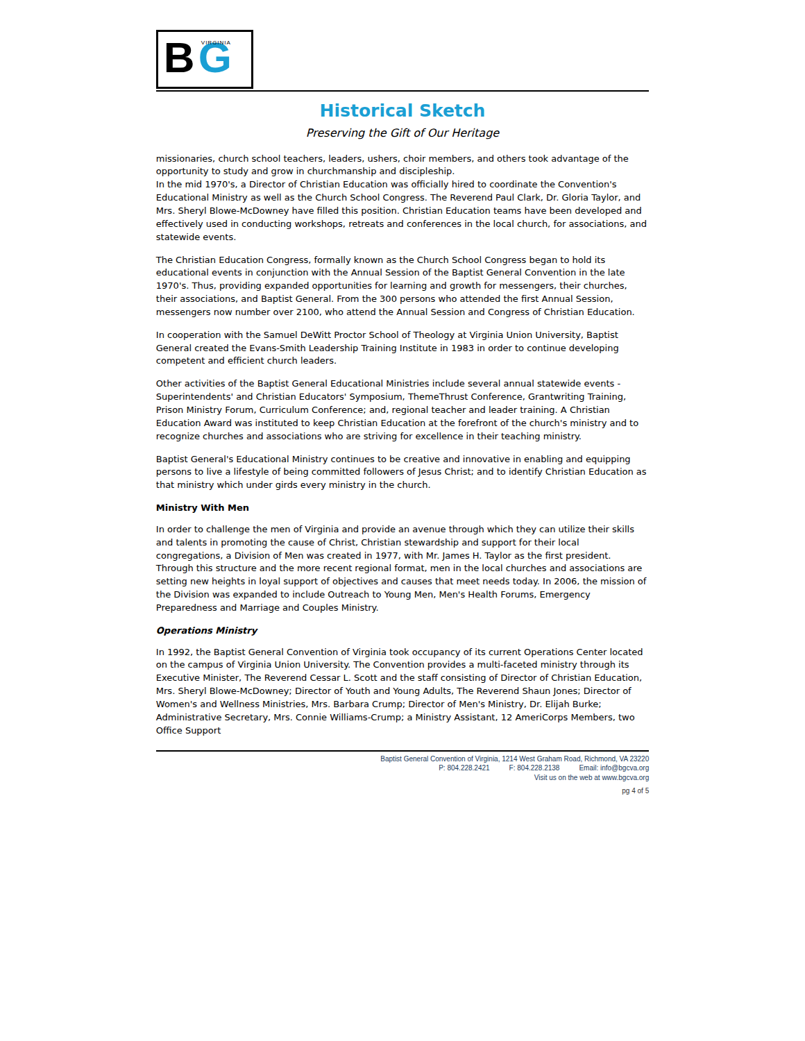BGVIRGINIA
Historical Sketch
Preserving the Gift of Our Heritage
missionaries, church school teachers, leaders, ushers, choir members, and others took advantage of the opportunity to study and grow in churchmanship and discipleship.
In the mid 1970's, a Director of Christian Education was officially hired to coordinate the Convention's Educational Ministry as well as the Church School Congress. The Reverend Paul Clark, Dr. Gloria Taylor, and Mrs. Sheryl Blowe-McDowney have filled this position. Christian Education teams have been developed and effectively used in conducting workshops, retreats and conferences in the local church, for associations, and statewide events.
The Christian Education Congress, formally known as the Church School Congress began to hold its educational events in conjunction with the Annual Session of the Baptist General Convention in the late 1970's. Thus, providing expanded opportunities for learning and growth for messengers, their churches, their associations, and Baptist General. From the 300 persons who attended the first Annual Session, messengers now number over 2100, who attend the Annual Session and Congress of Christian Education.
In cooperation with the Samuel DeWitt Proctor School of Theology at Virginia Union University, Baptist General created the Evans-Smith Leadership Training Institute in 1983 in order to continue developing competent and efficient church leaders.
Other activities of the Baptist General Educational Ministries include several annual statewide events - Superintendents' and Christian Educators' Symposium, ThemeThrust Conference, Grantwriting Training, Prison Ministry Forum, Curriculum Conference; and, regional teacher and leader training. A Christian Education Award was instituted to keep Christian Education at the forefront of the church's ministry and to recognize churches and associations who are striving for excellence in their teaching ministry.
Baptist General's Educational Ministry continues to be creative and innovative in enabling and equipping persons to live a lifestyle of being committed followers of Jesus Christ; and to identify Christian Education as that ministry which under girds every ministry in the church.
Ministry With Men
In order to challenge the men of Virginia and provide an avenue through which they can utilize their skills and talents in promoting the cause of Christ, Christian stewardship and support for their local congregations, a Division of Men was created in 1977, with Mr. James H. Taylor as the first president. Through this structure and the more recent regional format, men in the local churches and associations are setting new heights in loyal support of objectives and causes that meet needs today. In 2006, the mission of the Division was expanded to include Outreach to Young Men, Men's Health Forums, Emergency Preparedness and Marriage and Couples Ministry.
Operations Ministry
In 1992, the Baptist General Convention of Virginia took occupancy of its current Operations Center located on the campus of Virginia Union University. The Convention provides a multi-faceted ministry through its Executive Minister, The Reverend Cessar L. Scott and the staff consisting of Director of Christian Education, Mrs. Sheryl Blowe-McDowney; Director of Youth and Young Adults, The Reverend Shaun Jones; Director of Women's and Wellness Ministries, Mrs. Barbara Crump; Director of Men's Ministry, Dr. Elijah Burke; Administrative Secretary, Mrs. Connie Williams-Crump; a Ministry Assistant, 12 AmeriCorps Members, two Office Support
Baptist General Convention of Virginia, 1214 West Graham Road, Richmond, VA 23220
P: 804.228.2421 F: 804.228.2138 Email: info@bgcva.org
Visit us on the web at www.bgcva.org
pg 4 of 5